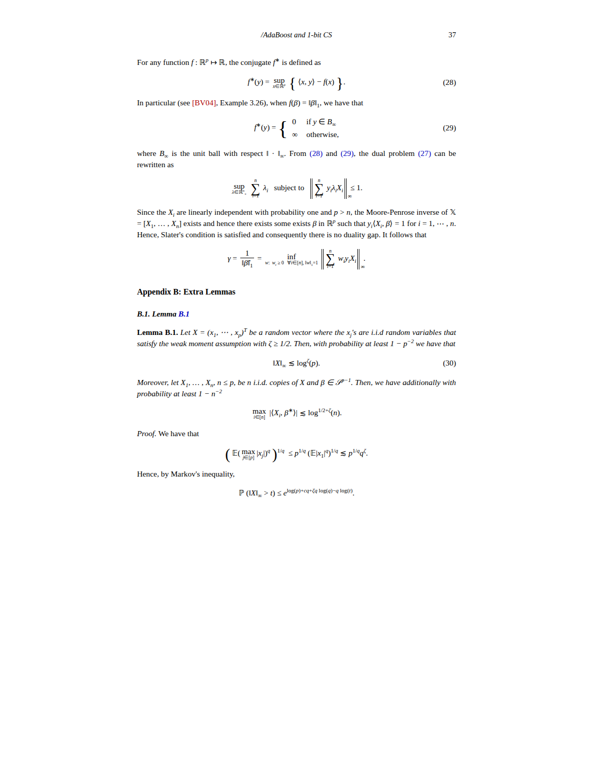/AdaBoost and 1-bit CS 37
For any function f : ℝp ↦ ℝ, the conjugate f∗ is defined as
f∗(y) = sup x∈ℝp { ⟨x, y⟩ − f(x) }.
(28)
In particular (see [BV04], Example 3.26), when f(β) = ‖β‖1, we have that
f∗(y) = { 0 if y ∈ B∞ ∞otherwise,
(29)
where B∞ is the unit ball with respect ‖ · ‖∞. From (28) and (29), the dual problem (27) can be rewritten as
sup λ∈ℝn+ n ∑ i=1 λi subject to n ∑ i=1 yiλiXi ∞ ≤ 1.
Since the Xi are linearly independent with probability one and p > n, the Moore-Penrose inverse of 𝕏 = [X1, … , Xn] exists and hence there exists some exists β in ℝp such that yi⟨Xi, β⟩ = 1 for i = 1, ⋯ , n. Hence, Slater's condition is satisfied and consequently there is no duality gap. It follows that
γ = 1‖β̂‖1 = inf w: wi ≥ 0 ∀i∈[n], ‖w‖1=1 n ∑ i=1 wiyiXi ∞ .
Appendix B: Extra Lemmas
B.1. Lemma B.1
Lemma B.1. Let X = (x1, ⋯ , xp)T be a random vector where the xj's are i.i.d random variables that satisfy the weak moment assumption with ζ ≥ 1/2. Then, with probability at least 1 − p−2 we have that
‖X‖∞ logζ(p).
(30)
Moreover, let X1, … , Xn, n ≤ p, be n i.i.d. copies of X and β ∈ 𝒮p−1. Then, we have additionally with probability at least 1 − n−2
max i∈[n] |⟨Xi, β∗⟩| log1/2+ζ(n).
Proof. We have that
( 𝔼(max j∈[p]|xj|)q )1/q ≤ p1/q (𝔼|x1|q)1/q p1/qqζ.
Hence, by Markov's inequality,
ℙ (‖X‖∞ > t) ≤ elog(p)+cq+ζq log(q)−q log(t).